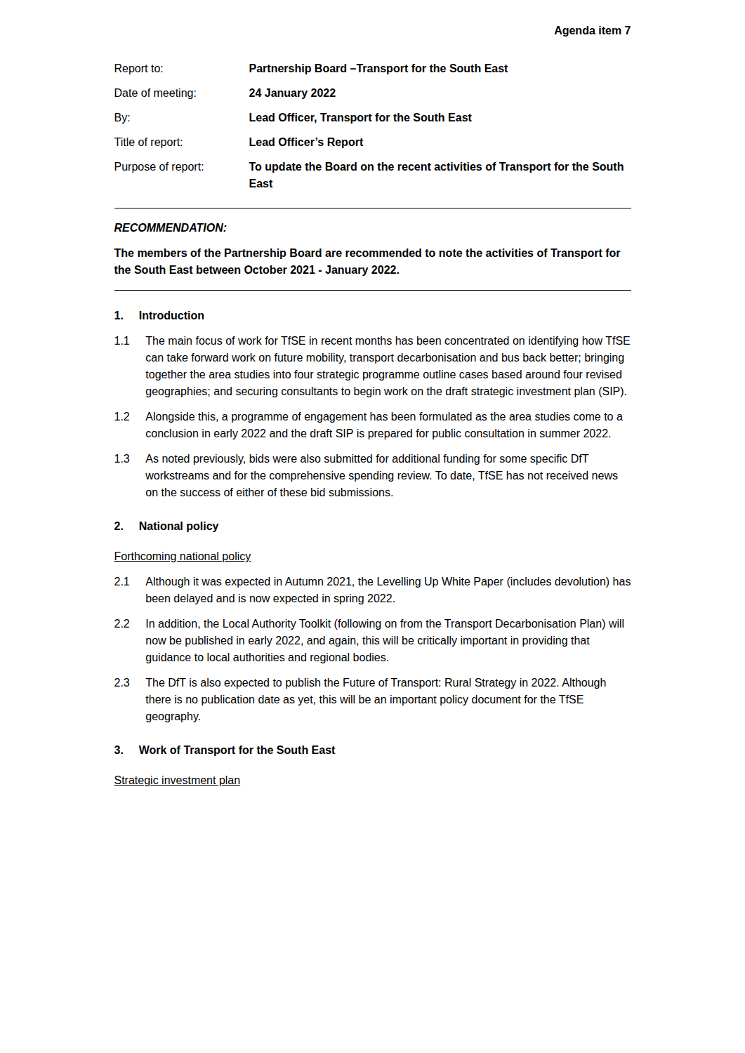Agenda item 7
| Report to: | Partnership Board –Transport for the South East |
| Date of meeting: | 24 January 2022 |
| By: | Lead Officer, Transport for the South East |
| Title of report: | Lead Officer’s Report |
| Purpose of report: | To update the Board on the recent activities of Transport for the South East |
RECOMMENDATION:
The members of the Partnership Board are recommended to note the activities of Transport for the South East between October 2021 - January 2022.
1. Introduction
1.1 The main focus of work for TfSE in recent months has been concentrated on identifying how TfSE can take forward work on future mobility, transport decarbonisation and bus back better; bringing together the area studies into four strategic programme outline cases based around four revised geographies; and securing consultants to begin work on the draft strategic investment plan (SIP).
1.2 Alongside this, a programme of engagement has been formulated as the area studies come to a conclusion in early 2022 and the draft SIP is prepared for public consultation in summer 2022.
1.3 As noted previously, bids were also submitted for additional funding for some specific DfT workstreams and for the comprehensive spending review. To date, TfSE has not received news on the success of either of these bid submissions.
2. National policy
Forthcoming national policy
2.1 Although it was expected in Autumn 2021, the Levelling Up White Paper (includes devolution) has been delayed and is now expected in spring 2022.
2.2 In addition, the Local Authority Toolkit (following on from the Transport Decarbonisation Plan) will now be published in early 2022, and again, this will be critically important in providing that guidance to local authorities and regional bodies.
2.3 The DfT is also expected to publish the Future of Transport: Rural Strategy in 2022. Although there is no publication date as yet, this will be an important policy document for the TfSE geography.
3. Work of Transport for the South East
Strategic investment plan